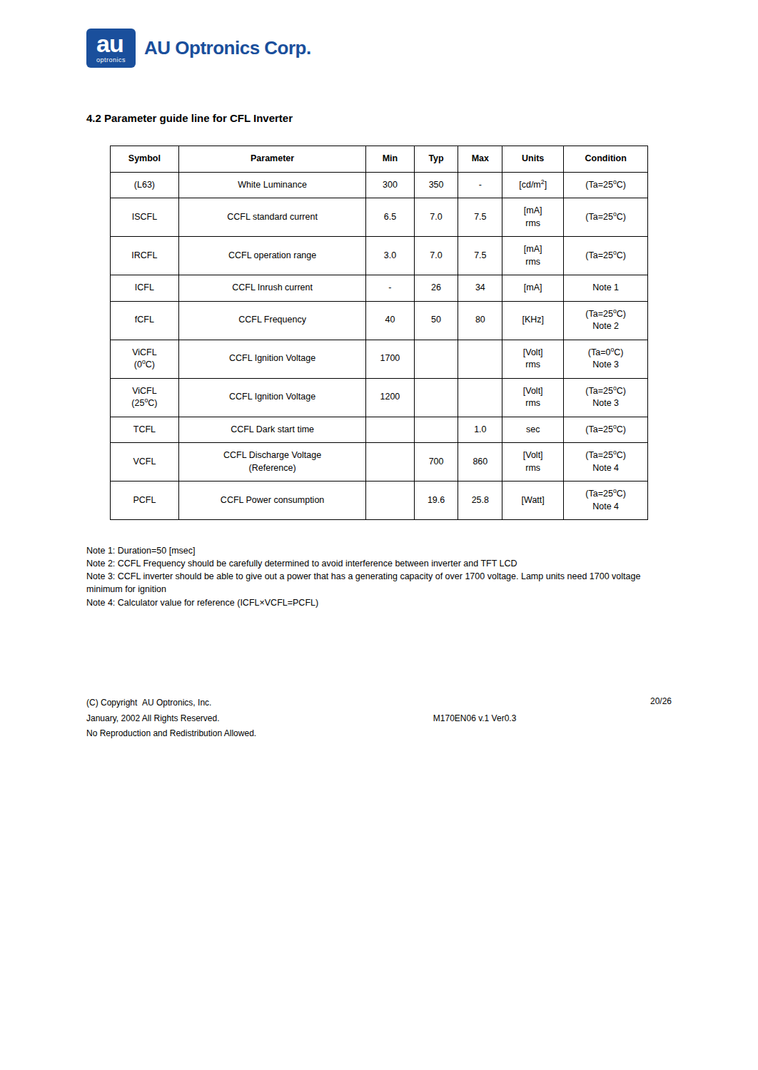auoptronics
AU Optronics Corp.
4.2 Parameter guide line for CFL Inverter
| Symbol | Parameter | Min | Typ | Max | Units | Condition |
| --- | --- | --- | --- | --- | --- | --- |
| (L63) | White Luminance | 300 | 350 | - | [cd/m 2 ] | (Ta=25 o C) |
| ISCFL | CCFL standard current | 6.5 | 7.0 | 7.5 | [mA] rms | (Ta=25 o C) |
| IRCFL | CCFL operation range | 3.0 | 7.0 | 7.5 | [mA] rms | (Ta=25 o C) |
| ICFL | CCFL Inrush current | - | 26 | 34 | [mA] | Note 1 |
| fCFL | CCFL Frequency | 40 | 50 | 80 | [KHz] | (Ta=25 o C) Note 2 |
| ViCFL (0 o C) | CCFL Ignition Voltage | 1700 | | | [Volt] rms | (Ta=0 o C) Note 3 |
| ViCFL (25 o C) | CCFL Ignition Voltage | 1200 | | | [Volt] rms | (Ta=25 o C) Note 3 |
| TCFL | CCFL Dark start time | | | 1.0 | sec | (Ta=25 o C) |
| VCFL | CCFL Discharge Voltage (Reference) | | 700 | 860 | [Volt] rms | (Ta=25 o C) Note 4 |
| PCFL | CCFL Power consumption | | 19.6 | 25.8 | [Watt] | (Ta=25 o C) Note 4 |
Note 1: Duration=50 [msec]
Note 2: CCFL Frequency should be carefully determined to avoid interference between inverter and TFT LCD
Note 3: CCFL inverter should be able to give out a power that has a generating capacity of over 1700 voltage. Lamp units need 1700 voltage minimum for ignition
Note 4: Calculator value for reference (ICFL×VCFL=PCFL)
(C) Copyright AU Optronics, Inc.
January, 2002 All Rights Reserved.
No Reproduction and Redistribution Allowed.
M170EN06 v.1 Ver0.3
20/26